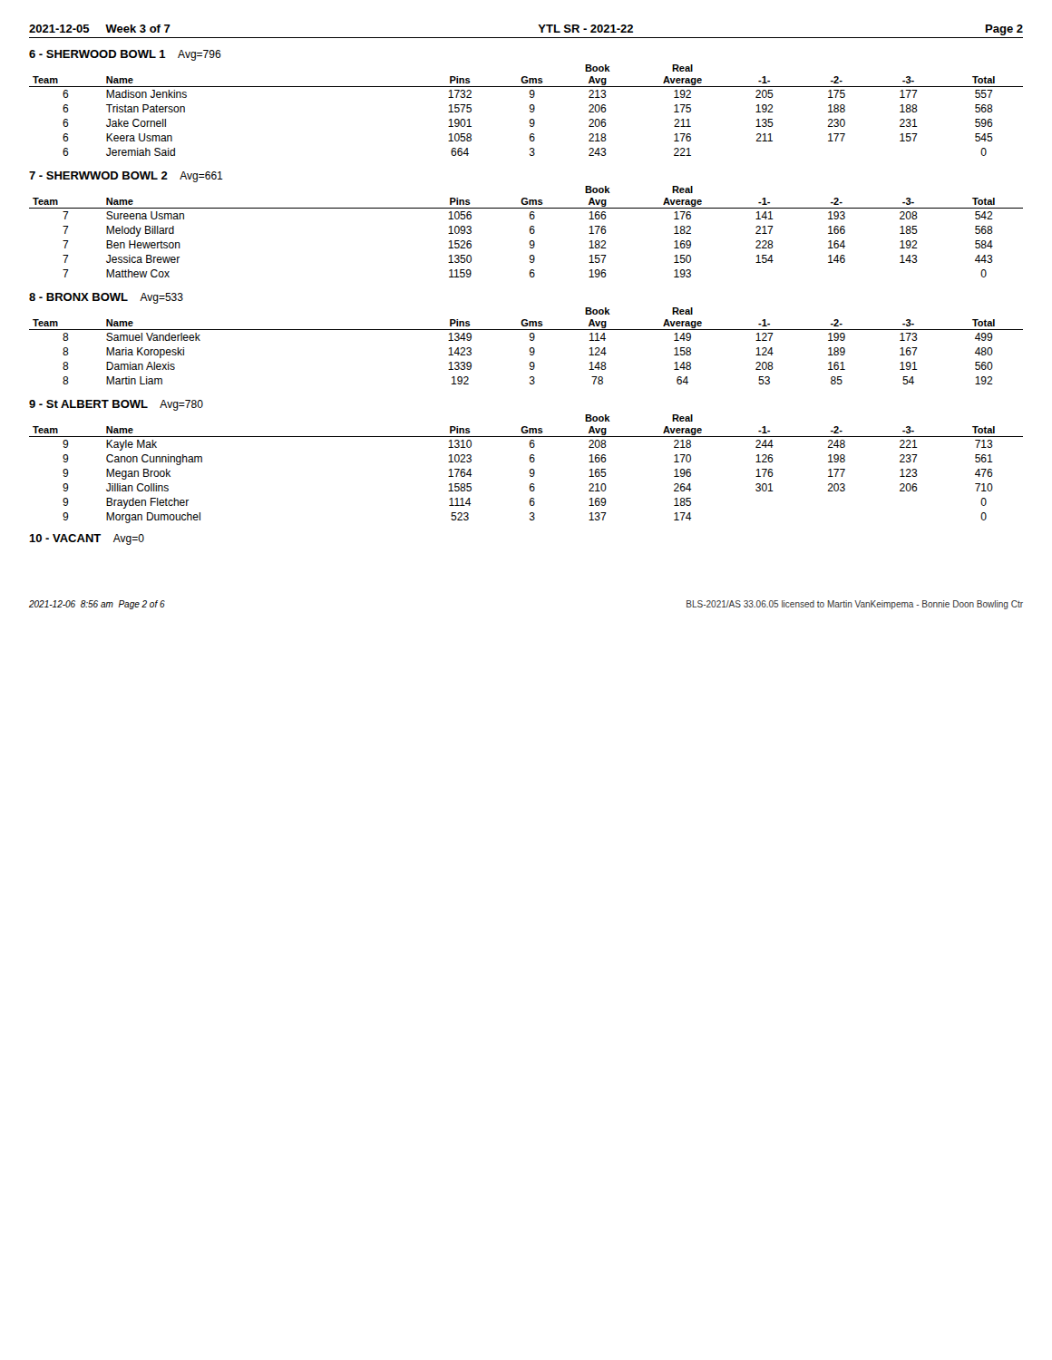2021-12-05 Week 3 of 7
YTL SR - 2021-22
Page 2
6 - SHERWOOD BOWL 1 Avg=796
| | | | Book | Real | |
| --- | --- | --- | --- | --- | --- |
| Team | Name | Pins | Gms | Avg | Average | -1- | -2- | -3- | Total |
| 6 | Madison Jenkins | 1732 | 9 | 213 | 192 | 205 | 175 | 177 | 557 |
| 6 | Tristan Paterson | 1575 | 9 | 206 | 175 | 192 | 188 | 188 | 568 |
| 6 | Jake Cornell | 1901 | 9 | 206 | 211 | 135 | 230 | 231 | 596 |
| 6 | Keera Usman | 1058 | 6 | 218 | 176 | 211 | 177 | 157 | 545 |
| 6 | Jeremiah Said | 664 | 3 | 243 | 221 | | | | 0 |
7 - SHERWWOD BOWL 2 Avg=661
| | | | Book | Real | |
| --- | --- | --- | --- | --- | --- |
| Team | Name | Pins | Gms | Avg | Average | -1- | -2- | -3- | Total |
| 7 | Sureena Usman | 1056 | 6 | 166 | 176 | 141 | 193 | 208 | 542 |
| 7 | Melody Billard | 1093 | 6 | 176 | 182 | 217 | 166 | 185 | 568 |
| 7 | Ben Hewertson | 1526 | 9 | 182 | 169 | 228 | 164 | 192 | 584 |
| 7 | Jessica Brewer | 1350 | 9 | 157 | 150 | 154 | 146 | 143 | 443 |
| 7 | Matthew Cox | 1159 | 6 | 196 | 193 | | | | 0 |
8 - BRONX BOWL Avg=533
| | | | Book | Real | |
| --- | --- | --- | --- | --- | --- |
| Team | Name | Pins | Gms | Avg | Average | -1- | -2- | -3- | Total |
| 8 | Samuel Vanderleek | 1349 | 9 | 114 | 149 | 127 | 199 | 173 | 499 |
| 8 | Maria Koropeski | 1423 | 9 | 124 | 158 | 124 | 189 | 167 | 480 |
| 8 | Damian Alexis | 1339 | 9 | 148 | 148 | 208 | 161 | 191 | 560 |
| 8 | Martin Liam | 192 | 3 | 78 | 64 | 53 | 85 | 54 | 192 |
9 - St ALBERT BOWL Avg=780
| | | | Book | Real | |
| --- | --- | --- | --- | --- | --- |
| Team | Name | Pins | Gms | Avg | Average | -1- | -2- | -3- | Total |
| 9 | Kayle Mak | 1310 | 6 | 208 | 218 | 244 | 248 | 221 | 713 |
| 9 | Canon Cunningham | 1023 | 6 | 166 | 170 | 126 | 198 | 237 | 561 |
| 9 | Megan Brook | 1764 | 9 | 165 | 196 | 176 | 177 | 123 | 476 |
| 9 | Jillian Collins | 1585 | 6 | 210 | 264 | 301 | 203 | 206 | 710 |
| 9 | Brayden Fletcher | 1114 | 6 | 169 | 185 | | | | 0 |
| 9 | Morgan Dumouchel | 523 | 3 | 137 | 174 | | | | 0 |
10 - VACANT Avg=0
2021-12-06 8:56 am Page 2 of 6
BLS-2021/AS 33.06.05 licensed to Martin VanKeimpema - Bonnie Doon Bowling Ctr